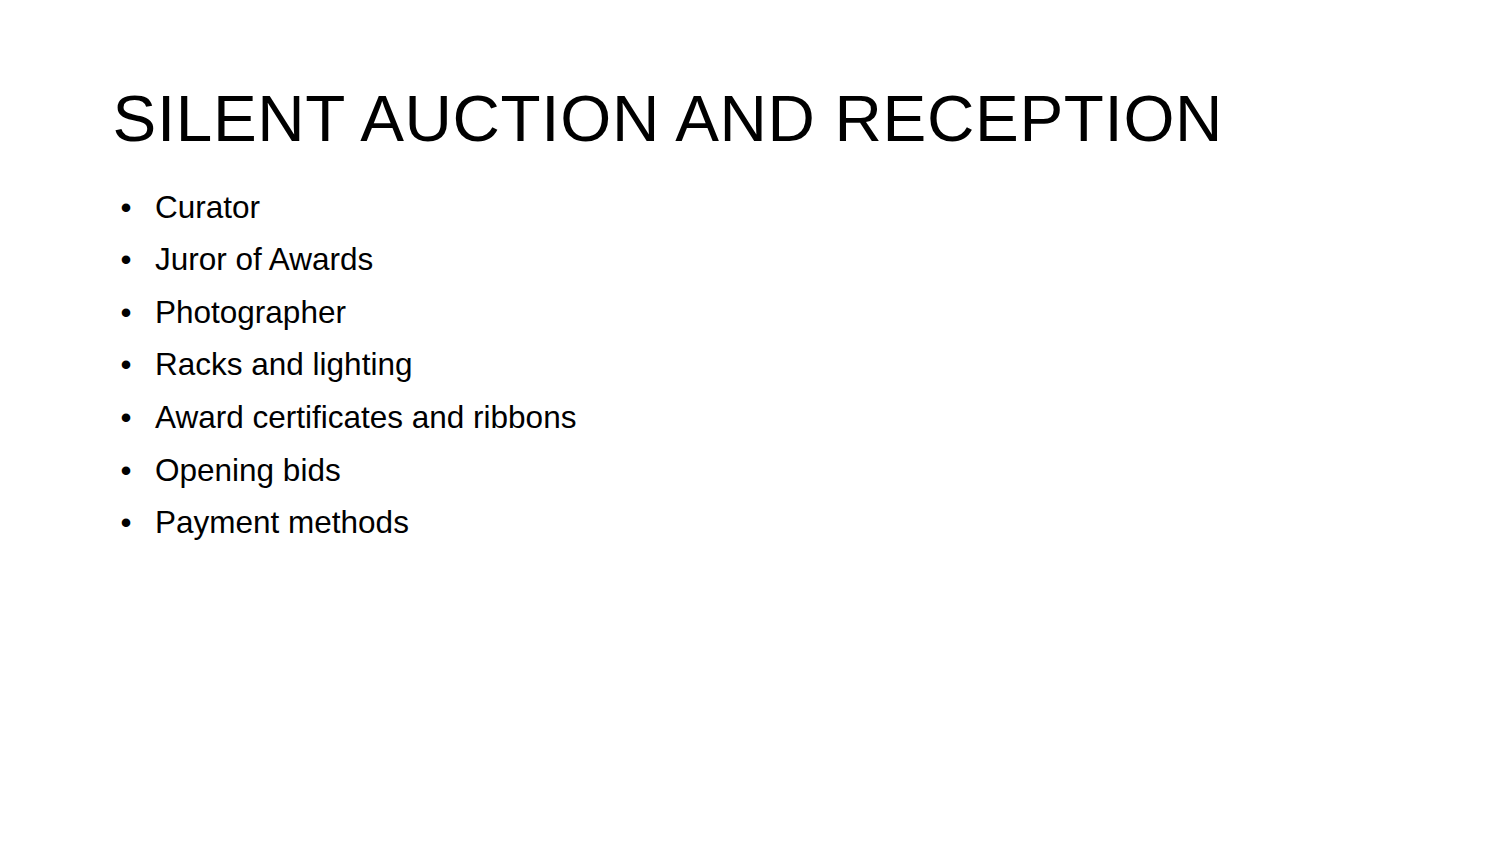SILENT AUCTION AND RECEPTION
Curator
Juror of Awards
Photographer
Racks and lighting
Award certificates and ribbons
Opening bids
Payment methods